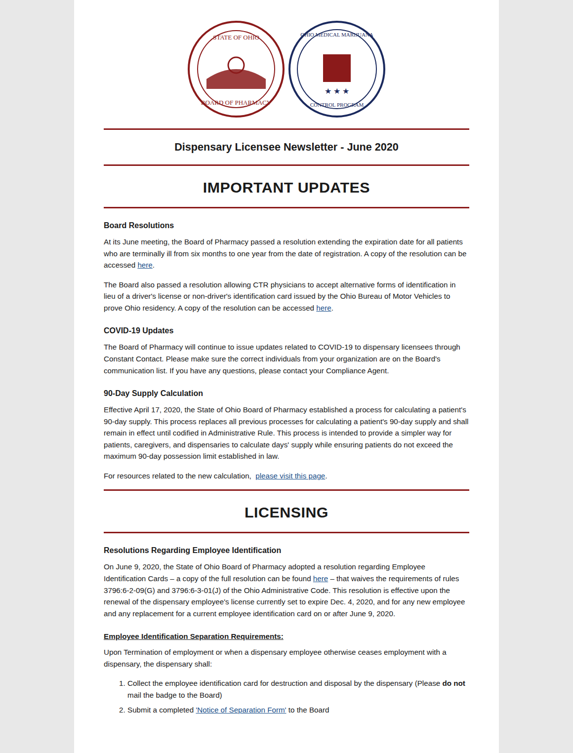Dispensary Licensee Newsletter - June 2020
IMPORTANT UPDATES
Board Resolutions
At its June meeting, the Board of Pharmacy passed a resolution extending the expiration date for all patients who are terminally ill from six months to one year from the date of registration. A copy of the resolution can be accessed here.
The Board also passed a resolution allowing CTR physicians to accept alternative forms of identification in lieu of a driver's license or non-driver's identification card issued by the Ohio Bureau of Motor Vehicles to prove Ohio residency. A copy of the resolution can be accessed here.
COVID-19 Updates
The Board of Pharmacy will continue to issue updates related to COVID-19 to dispensary licensees through Constant Contact. Please make sure the correct individuals from your organization are on the Board's communication list. If you have any questions, please contact your Compliance Agent.
90-Day Supply Calculation
Effective April 17, 2020, the State of Ohio Board of Pharmacy established a process for calculating a patient's 90-day supply. This process replaces all previous processes for calculating a patient's 90-day supply and shall remain in effect until codified in Administrative Rule. This process is intended to provide a simpler way for patients, caregivers, and dispensaries to calculate days' supply while ensuring patients do not exceed the maximum 90-day possession limit established in law.
For resources related to the new calculation, please visit this page.
LICENSING
Resolutions Regarding Employee Identification
On June 9, 2020, the State of Ohio Board of Pharmacy adopted a resolution regarding Employee Identification Cards – a copy of the full resolution can be found here – that waives the requirements of rules 3796:6-2-09(G) and 3796:6-3-01(J) of the Ohio Administrative Code. This resolution is effective upon the renewal of the dispensary employee's license currently set to expire Dec. 4, 2020, and for any new employee and any replacement for a current employee identification card on or after June 9, 2020.
Employee Identification Separation Requirements:
Upon Termination of employment or when a dispensary employee otherwise ceases employment with a dispensary, the dispensary shall:
Collect the employee identification card for destruction and disposal by the dispensary (Please do not mail the badge to the Board)
Submit a completed 'Notice of Separation Form' to the Board